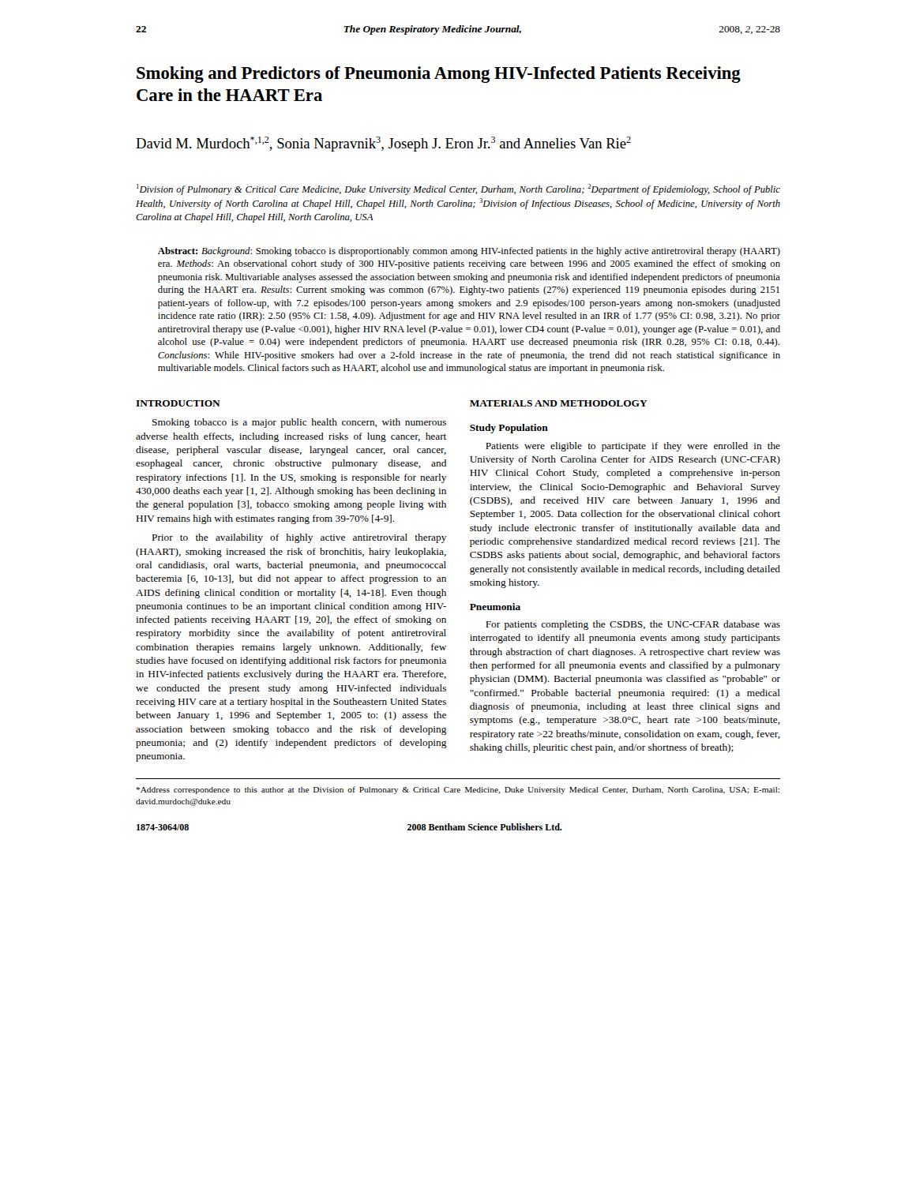22 The Open Respiratory Medicine Journal, 2008, 2, 22-28
Smoking and Predictors of Pneumonia Among HIV-Infected Patients Receiving Care in the HAART Era
David M. Murdoch*,1,2, Sonia Napravnik3, Joseph J. Eron Jr.3 and Annelies Van Rie2
1Division of Pulmonary & Critical Care Medicine, Duke University Medical Center, Durham, North Carolina; 2Department of Epidemiology, School of Public Health, University of North Carolina at Chapel Hill, Chapel Hill, North Carolina; 3Division of Infectious Diseases, School of Medicine, University of North Carolina at Chapel Hill, Chapel Hill, North Carolina, USA
Abstract: Background: Smoking tobacco is disproportionably common among HIV-infected patients in the highly active antiretroviral therapy (HAART) era. Methods: An observational cohort study of 300 HIV-positive patients receiving care between 1996 and 2005 examined the effect of smoking on pneumonia risk. Multivariable analyses assessed the association between smoking and pneumonia risk and identified independent predictors of pneumonia during the HAART era. Results: Current smoking was common (67%). Eighty-two patients (27%) experienced 119 pneumonia episodes during 2151 patient-years of follow-up, with 7.2 episodes/100 person-years among smokers and 2.9 episodes/100 person-years among non-smokers (unadjusted incidence rate ratio (IRR): 2.50 (95% CI: 1.58, 4.09). Adjustment for age and HIV RNA level resulted in an IRR of 1.77 (95% CI: 0.98, 3.21). No prior antiretroviral therapy use (P-value <0.001), higher HIV RNA level (P-value = 0.01), lower CD4 count (P-value = 0.01), younger age (P-value = 0.01), and alcohol use (P-value = 0.04) were independent predictors of pneumonia. HAART use decreased pneumonia risk (IRR 0.28, 95% CI: 0.18, 0.44). Conclusions: While HIV-positive smokers had over a 2-fold increase in the rate of pneumonia, the trend did not reach statistical significance in multivariable models. Clinical factors such as HAART, alcohol use and immunological status are important in pneumonia risk.
Introduction
Smoking tobacco is a major public health concern, with numerous adverse health effects, including increased risks of lung cancer, heart disease, peripheral vascular disease, laryngeal cancer, oral cancer, esophageal cancer, chronic obstructive pulmonary disease, and respiratory infections [1]. In the US, smoking is responsible for nearly 430,000 deaths each year [1, 2]. Although smoking has been declining in the general population [3], tobacco smoking among people living with HIV remains high with estimates ranging from 39-70% [4-9].
Prior to the availability of highly active antiretroviral therapy (HAART), smoking increased the risk of bronchitis, hairy leukoplakia, oral candidiasis, oral warts, bacterial pneumonia, and pneumococcal bacteremia [6, 10-13], but did not appear to affect progression to an AIDS defining clinical condition or mortality [4, 14-18]. Even though pneumonia continues to be an important clinical condition among HIV-infected patients receiving HAART [19, 20], the effect of smoking on respiratory morbidity since the availability of potent antiretroviral combination therapies remains largely unknown. Additionally, few studies have focused on identifying additional risk factors for pneumonia in HIV-infected patients exclusively during the HAART era. Therefore, we conducted the present study among HIV-infected individuals receiving HIV care at a tertiary hospital in the Southeastern United States between January 1, 1996 and September 1, 2005 to: (1) assess the association between smoking tobacco and the risk of developing pneumonia; and (2) identify independent predictors of developing pneumonia.
Materials and Methodology
Study Population
Patients were eligible to participate if they were enrolled in the University of North Carolina Center for AIDS Research (UNC-CFAR) HIV Clinical Cohort Study, completed a comprehensive in-person interview, the Clinical Socio-Demographic and Behavioral Survey (CSDBS), and received HIV care between January 1, 1996 and September 1, 2005. Data collection for the observational clinical cohort study include electronic transfer of institutionally available data and periodic comprehensive standardized medical record reviews [21]. The CSDBS asks patients about social, demographic, and behavioral factors generally not consistently available in medical records, including detailed smoking history.
Pneumonia
For patients completing the CSDBS, the UNC-CFAR database was interrogated to identify all pneumonia events among study participants through abstraction of chart diagnoses. A retrospective chart review was then performed for all pneumonia events and classified by a pulmonary physician (DMM). Bacterial pneumonia was classified as "probable" or "confirmed." Probable bacterial pneumonia required: (1) a medical diagnosis of pneumonia, including at least three clinical signs and symptoms (e.g., temperature >38.0°C, heart rate >100 beats/minute, respiratory rate >22 breaths/minute, consolidation on exam, cough, fever, shaking chills, pleuritic chest pain, and/or shortness of breath);
*Address correspondence to this author at the Division of Pulmonary & Critical Care Medicine, Duke University Medical Center, Durham, North Carolina, USA; E-mail: david.murdoch@duke.edu
1874-3064/08 2008 Bentham Science Publishers Ltd.